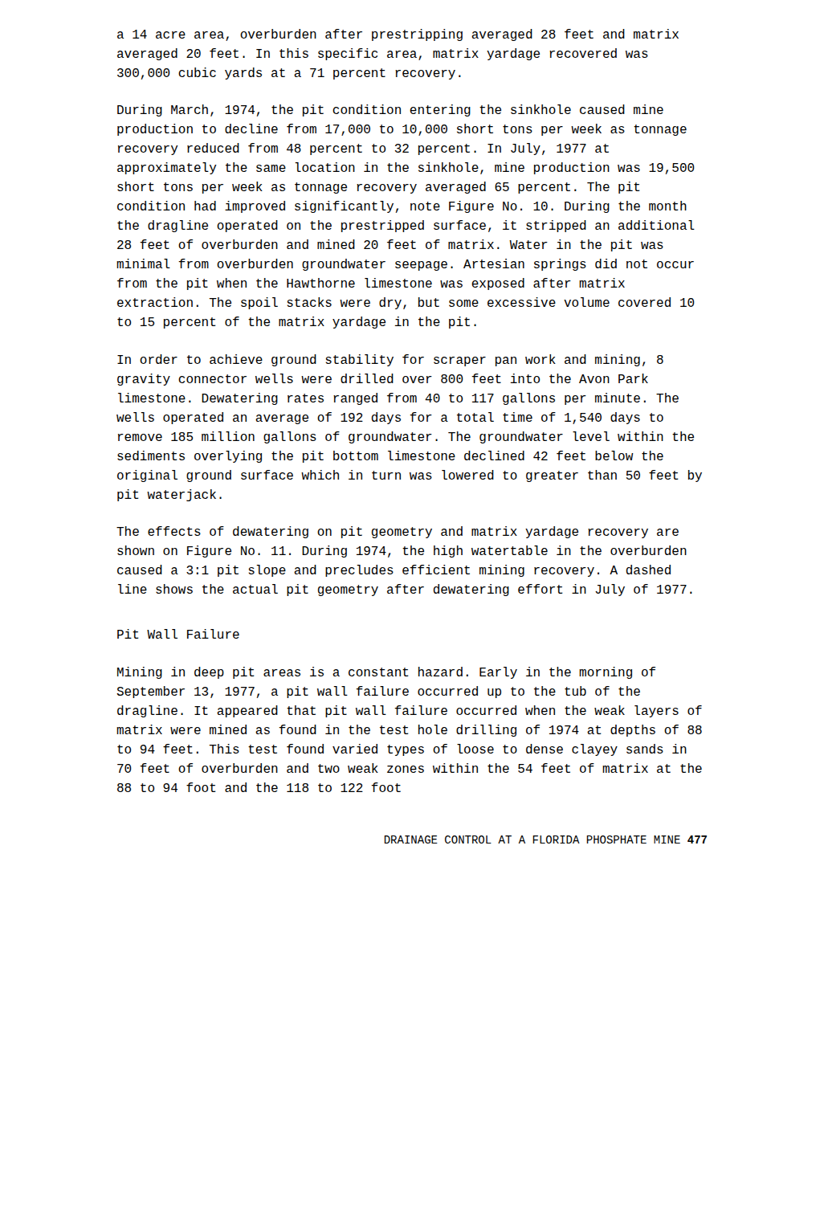a 14 acre area, overburden after prestripping averaged 28 feet and matrix averaged 20 feet. In this specific area, matrix yardage recovered was 300,000 cubic yards at a 71 percent recovery.
During March, 1974, the pit condition entering the sinkhole caused mine production to decline from 17,000 to 10,000 short tons per week as tonnage recovery reduced from 48 percent to 32 percent. In July, 1977 at approximately the same location in the sinkhole, mine production was 19,500 short tons per week as tonnage recovery averaged 65 percent. The pit condition had improved significantly, note Figure No. 10. During the month the dragline operated on the prestripped surface, it stripped an additional 28 feet of overburden and mined 20 feet of matrix. Water in the pit was minimal from overburden groundwater seepage. Artesian springs did not occur from the pit when the Hawthorne limestone was exposed after matrix extraction. The spoil stacks were dry, but some excessive volume covered 10 to 15 percent of the matrix yardage in the pit.
In order to achieve ground stability for scraper pan work and mining, 8 gravity connector wells were drilled over 800 feet into the Avon Park limestone. Dewatering rates ranged from 40 to 117 gallons per minute. The wells operated an average of 192 days for a total time of 1,540 days to remove 185 million gallons of groundwater. The groundwater level within the sediments overlying the pit bottom limestone declined 42 feet below the original ground surface which in turn was lowered to greater than 50 feet by pit waterjack.
The effects of dewatering on pit geometry and matrix yardage recovery are shown on Figure No. 11. During 1974, the high watertable in the overburden caused a 3:1 pit slope and precludes efficient mining recovery. A dashed line shows the actual pit geometry after dewatering effort in July of 1977.
Pit Wall Failure
Mining in deep pit areas is a constant hazard. Early in the morning of September 13, 1977, a pit wall failure occurred up to the tub of the dragline. It appeared that pit wall failure occurred when the weak layers of matrix were mined as found in the test hole drilling of 1974 at depths of 88 to 94 feet. This test found varied types of loose to dense clayey sands in 70 feet of overburden and two weak zones within the 54 feet of matrix at the 88 to 94 foot and the 118 to 122 foot
DRAINAGE CONTROL AT A FLORIDA PHOSPHATE MINE 477